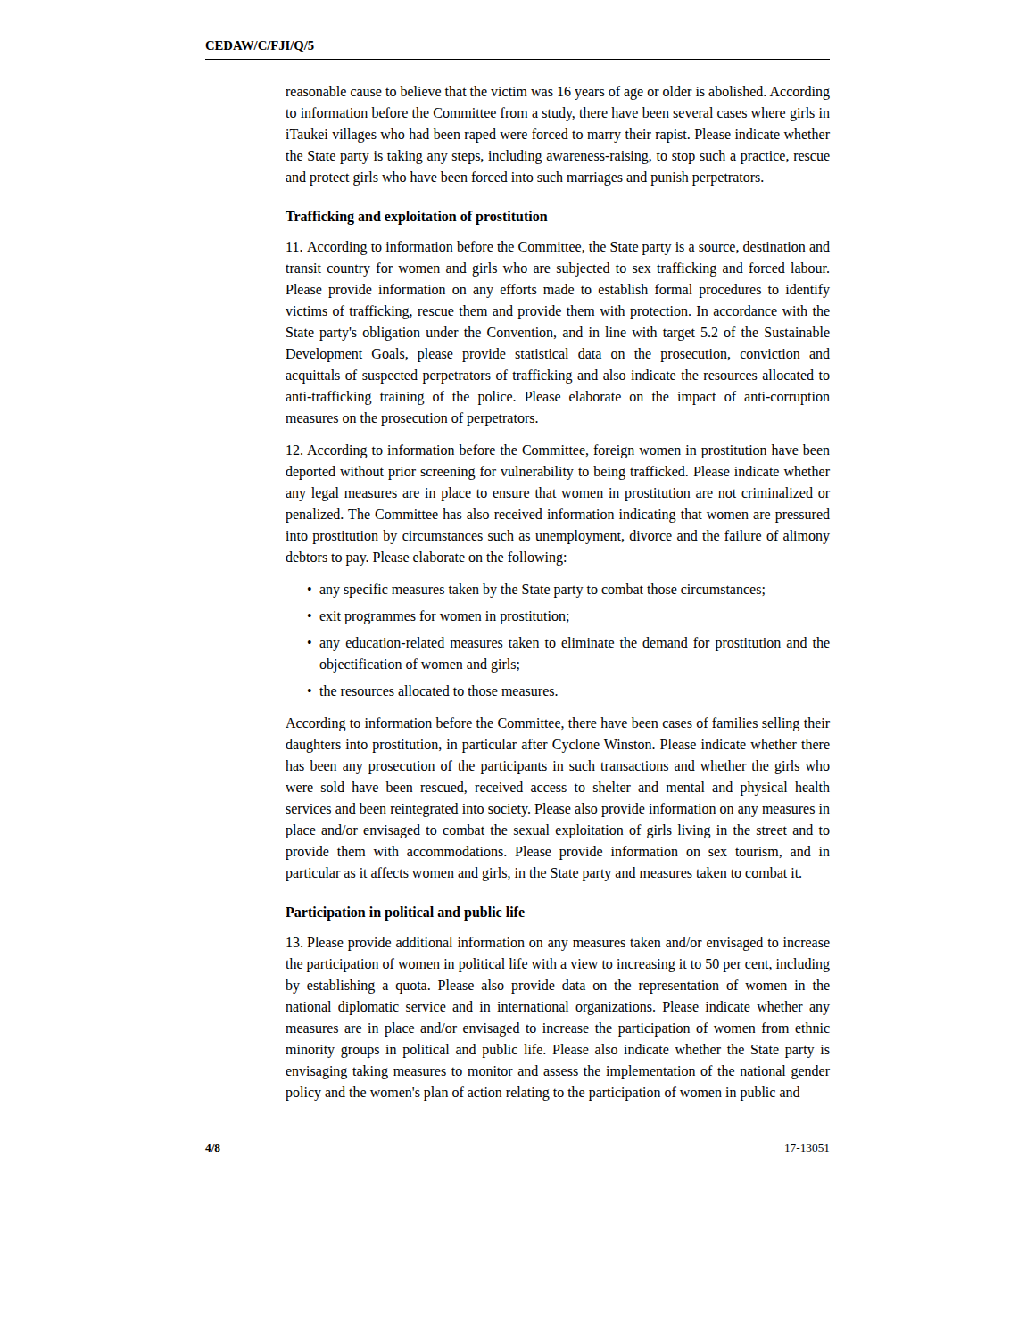CEDAW/C/FJI/Q/5
reasonable cause to believe that the victim was 16 years of age or older is abolished. According to information before the Committee from a study, there have been several cases where girls in iTaukei villages who had been raped were forced to marry their rapist. Please indicate whether the State party is taking any steps, including awareness-raising, to stop such a practice, rescue and protect girls who have been forced into such marriages and punish perpetrators.
Trafficking and exploitation of prostitution
11. According to information before the Committee, the State party is a source, destination and transit country for women and girls who are subjected to sex trafficking and forced labour. Please provide information on any efforts made to establish formal procedures to identify victims of trafficking, rescue them and provide them with protection. In accordance with the State party's obligation under the Convention, and in line with target 5.2 of the Sustainable Development Goals, please provide statistical data on the prosecution, conviction and acquittals of suspected perpetrators of trafficking and also indicate the resources allocated to anti-trafficking training of the police. Please elaborate on the impact of anti-corruption measures on the prosecution of perpetrators.
12. According to information before the Committee, foreign women in prostitution have been deported without prior screening for vulnerability to being trafficked. Please indicate whether any legal measures are in place to ensure that women in prostitution are not criminalized or penalized. The Committee has also received information indicating that women are pressured into prostitution by circumstances such as unemployment, divorce and the failure of alimony debtors to pay. Please elaborate on the following:
any specific measures taken by the State party to combat those circumstances;
exit programmes for women in prostitution;
any education-related measures taken to eliminate the demand for prostitution and the objectification of women and girls;
the resources allocated to those measures.
According to information before the Committee, there have been cases of families selling their daughters into prostitution, in particular after Cyclone Winston. Please indicate whether there has been any prosecution of the participants in such transactions and whether the girls who were sold have been rescued, received access to shelter and mental and physical health services and been reintegrated into society. Please also provide information on any measures in place and/or envisaged to combat the sexual exploitation of girls living in the street and to provide them with accommodations. Please provide information on sex tourism, and in particular as it affects women and girls, in the State party and measures taken to combat it.
Participation in political and public life
13. Please provide additional information on any measures taken and/or envisaged to increase the participation of women in political life with a view to increasing it to 50 per cent, including by establishing a quota. Please also provide data on the representation of women in the national diplomatic service and in international organizations. Please indicate whether any measures are in place and/or envisaged to increase the participation of women from ethnic minority groups in political and public life. Please also indicate whether the State party is envisaging taking measures to monitor and assess the implementation of the national gender policy and the women's plan of action relating to the participation of women in public and
4/8 17-13051